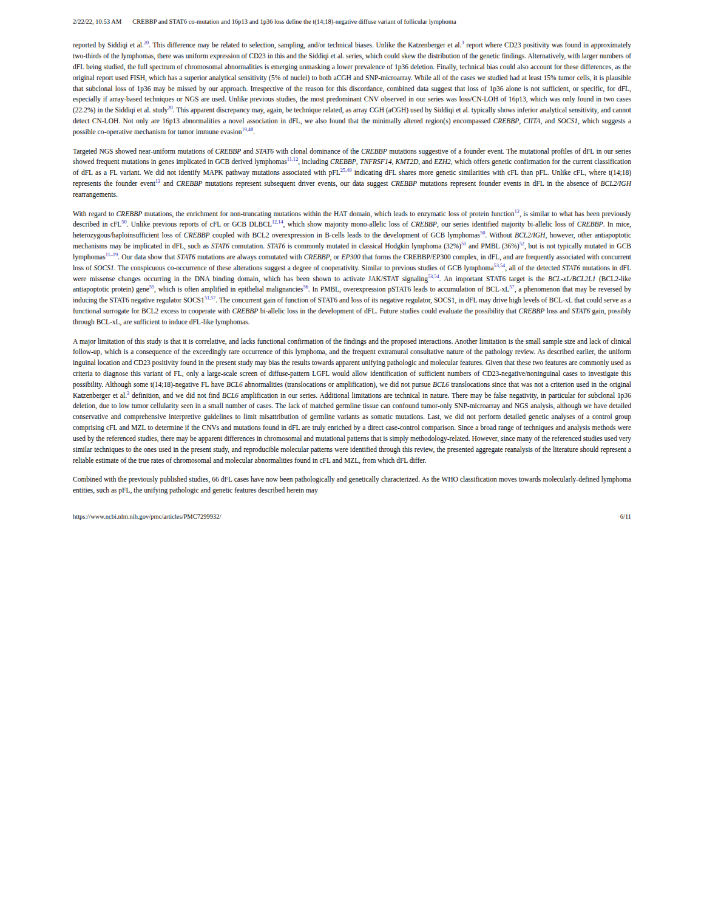2/22/22, 10:53 AM
CREBBP and STAT6 co-mutation and 16p13 and 1p36 loss define the t(14;18)-negative diffuse variant of follicular lymphoma
reported by Siddiqi et al.20. This difference may be related to selection, sampling, and/or technical biases. Unlike the Katzenberger et al.3 report where CD23 positivity was found in approximately two-thirds of the lymphomas, there was uniform expression of CD23 in this and the Siddiqi et al. series, which could skew the distribution of the genetic findings. Alternatively, with larger numbers of dFL being studied, the full spectrum of chromosomal abnormalities is emerging unmasking a lower prevalence of 1p36 deletion. Finally, technical bias could also account for these differences, as the original report used FISH, which has a superior analytical sensitivity (5% of nuclei) to both aCGH and SNP-microarray. While all of the cases we studied had at least 15% tumor cells, it is plausible that subclonal loss of 1p36 may be missed by our approach. Irrespective of the reason for this discordance, combined data suggest that loss of 1p36 alone is not sufficient, or specific, for dFL, especially if array-based techniques or NGS are used. Unlike previous studies, the most predominant CNV observed in our series was loss/CN-LOH of 16p13, which was only found in two cases (22.2%) in the Siddiqi et al. study20. This apparent discrepancy may, again, be technique related, as array CGH (aCGH) used by Siddiqi et al. typically shows inferior analytical sensitivity, and cannot detect CN-LOH. Not only are 16p13 abnormalities a novel association in dFL, we also found that the minimally altered region(s) encompassed CREBBP, CIITA, and SOCS1, which suggests a possible co-operative mechanism for tumor immune evasion19,48.
Targeted NGS showed near-uniform mutations of CREBBP and STAT6 with clonal dominance of the CREBBP mutations suggestive of a founder event. The mutational profiles of dFL in our series showed frequent mutations in genes implicated in GCB derived lymphomas11,12, including CREBBP, TNFRSF14, KMT2D, and EZH2, which offers genetic confirmation for the current classification of dFL as a FL variant. We did not identify MAPK pathway mutations associated with pFL25,49 indicating dFL shares more genetic similarities with cFL than pFL. Unlike cFL, where t(14;18) represents the founder event13 and CREBBP mutations represent subsequent driver events, our data suggest CREBBP mutations represent founder events in dFL in the absence of BCL2/IGH rearrangements.
With regard to CREBBP mutations, the enrichment for non-truncating mutations within the HAT domain, which leads to enzymatic loss of protein function12, is similar to what has been previously described in cFL50. Unlike previous reports of cFL or GCB DLBCL12,14, which show majority mono-allelic loss of CREBBP, our series identified majority bi-allelic loss of CREBBP. In mice, heterozygous/haploinsufficient loss of CREBBP coupled with BCL2 overexpression in B-cells leads to the development of GCB lymphomas50. Without BCL2/IGH, however, other antiapoptotic mechanisms may be implicated in dFL, such as STAT6 comutation. STAT6 is commonly mutated in classical Hodgkin lymphoma (32%)51 and PMBL (36%)52, but is not typically mutated in GCB lymphomas11–19. Our data show that STAT6 mutations are always comutated with CREBBP, or EP300 that forms the CREBBP/EP300 complex, in dFL, and are frequently associated with concurrent loss of SOCS1. The conspicuous co-occurrence of these alterations suggest a degree of cooperativity. Similar to previous studies of GCB lymphoma53,54, all of the detected STAT6 mutations in dFL were missense changes occurring in the DNA binding domain, which has been shown to activate JAK/STAT signaling53,54. An important STAT6 target is the BCL-xL/BCL2L1 (BCL2-like antiapoptotic protein) gene55, which is often amplified in epithelial malignancies56. In PMBL, overexpression pSTAT6 leads to accumulation of BCL-xL57, a phenomenon that may be reversed by inducing the STAT6 negative regulator SOCS151,57. The concurrent gain of function of STAT6 and loss of its negative regulator, SOCS1, in dFL may drive high levels of BCL-xL that could serve as a functional surrogate for BCL2 excess to cooperate with CREBBP bi-allelic loss in the development of dFL. Future studies could evaluate the possibility that CREBBP loss and STAT6 gain, possibly through BCL-xL, are sufficient to induce dFL-like lymphomas.
A major limitation of this study is that it is correlative, and lacks functional confirmation of the findings and the proposed interactions. Another limitation is the small sample size and lack of clinical follow-up, which is a consequence of the exceedingly rare occurrence of this lymphoma, and the frequent extramural consultative nature of the pathology review. As described earlier, the uniform inguinal location and CD23 positivity found in the present study may bias the results towards apparent unifying pathologic and molecular features. Given that these two features are commonly used as criteria to diagnose this variant of FL, only a large-scale screen of diffuse-pattern LGFL would allow identification of sufficient numbers of CD23-negative/noninguinal cases to investigate this possibility. Although some t(14;18)-negative FL have BCL6 abnormalities (translocations or amplification), we did not pursue BCL6 translocations since that was not a criterion used in the original Katzenberger et al.3 definition, and we did not find BCL6 amplification in our series. Additional limitations are technical in nature. There may be false negativity, in particular for subclonal 1p36 deletion, due to low tumor cellularity seen in a small number of cases. The lack of matched germline tissue can confound tumor-only SNP-microarray and NGS analysis, although we have detailed conservative and comprehensive interpretive guidelines to limit misattribution of germline variants as somatic mutations. Last, we did not perform detailed genetic analyses of a control group comprising cFL and MZL to determine if the CNVs and mutations found in dFL are truly enriched by a direct case-control comparison. Since a broad range of techniques and analysis methods were used by the referenced studies, there may be apparent differences in chromosomal and mutational patterns that is simply methodology-related. However, since many of the referenced studies used very similar techniques to the ones used in the present study, and reproducible molecular patterns were identified through this review, the presented aggregate reanalysis of the literature should represent a reliable estimate of the true rates of chromosomal and molecular abnormalities found in cFL and MZL, from which dFL differ.
Combined with the previously published studies, 66 dFL cases have now been pathologically and genetically characterized. As the WHO classification moves towards molecularly-defined lymphoma entities, such as pFL, the unifying pathologic and genetic features described herein may
https://www.ncbi.nlm.nih.gov/pmc/articles/PMC7299932/
6/11